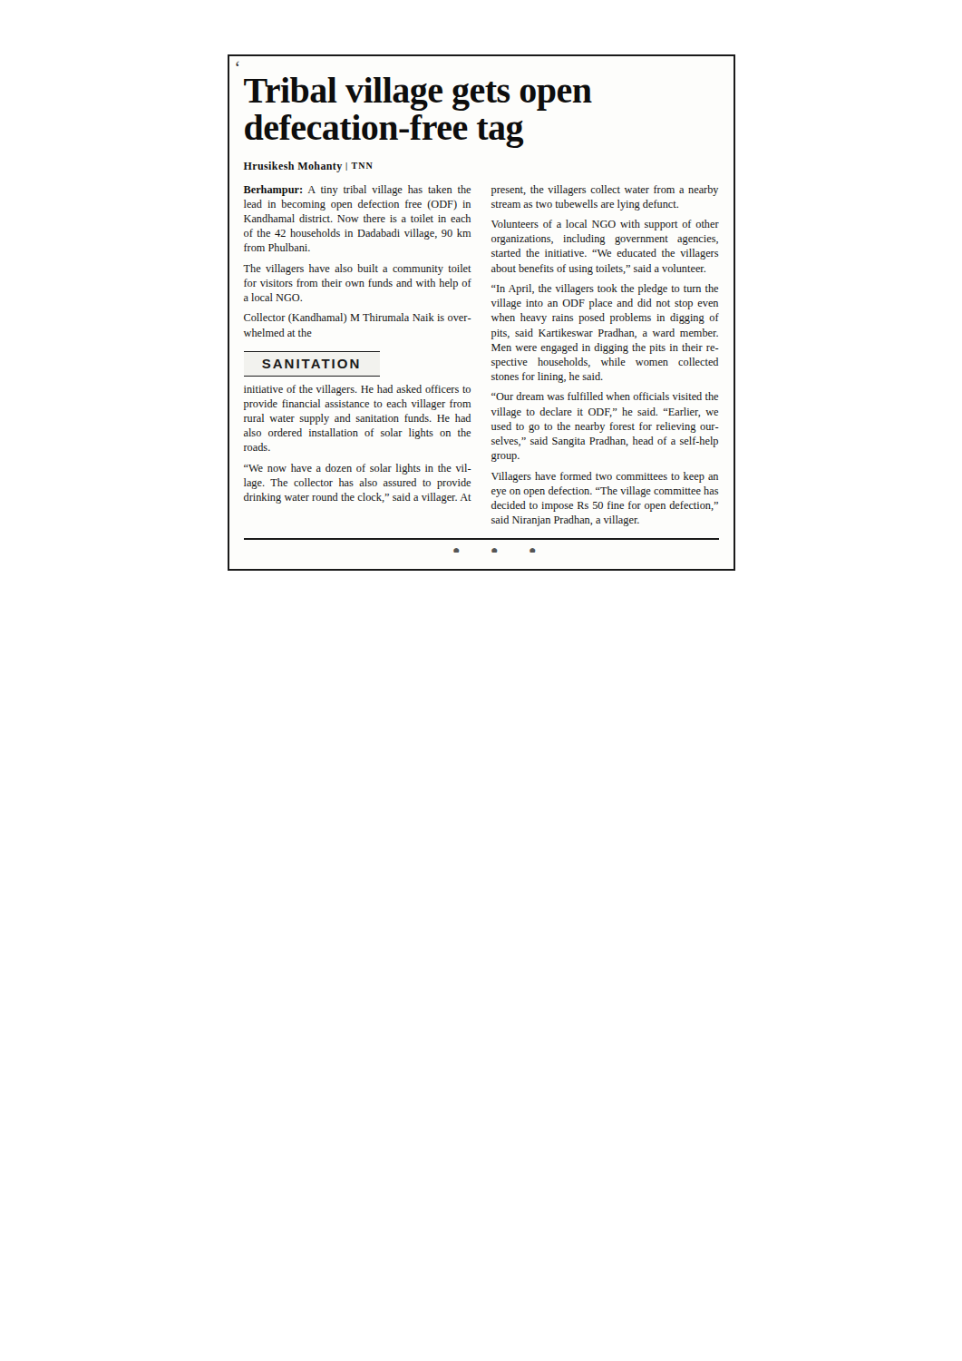Tribal village gets open
defecation-free tag
Hrusikesh Mohanty | TNN
Berhampur: A tiny tribal village has taken the lead in becoming open defection free (ODF) in Kandhamal district. Now there is a toilet in each of the 42 households in Dadabadi village, 90 km from Phulbani.
The villagers have also built a community toilet for visitors from their own funds and with help of a local NGO.
Collector (Kandhamal) M Thirumala Naik is overwhelmed at the
SANITATION
initiative of the villagers. He had asked officers to provide financial assistance to each villager from rural water supply and sanitation funds. He had also ordered installation of solar lights on the roads.
“We now have a dozen of solar lights in the village. The collector has also assured to provide drinking water round the clock,” said a villager. At present, the villagers collect water from a nearby stream as two tubewells are lying defunct.
Volunteers of a local NGO with support of other organizations, including government agencies, started the initiative. “We educated the villagers about benefits of using toilets,” said a volunteer.
“In April, the villagers took the pledge to turn the village into an ODF place and did not stop even when heavy rains posed problems in digging of pits, said Kartikeswar Pradhan, a ward member. Men were engaged in digging the pits in their respective households, while women collected stones for lining, he said.
“Our dream was fulfilled when officials visited the village to declare it ODF,” he said. “Earlier, we used to go to the nearby forest for relieving ourselves,” said Sangita Pradhan, head of a self-help group.
Villagers have formed two committees to keep an eye on open defection. “The village committee has decided to impose Rs 50 fine for open defection,” said Niranjan Pradhan, a villager.
● ● ●